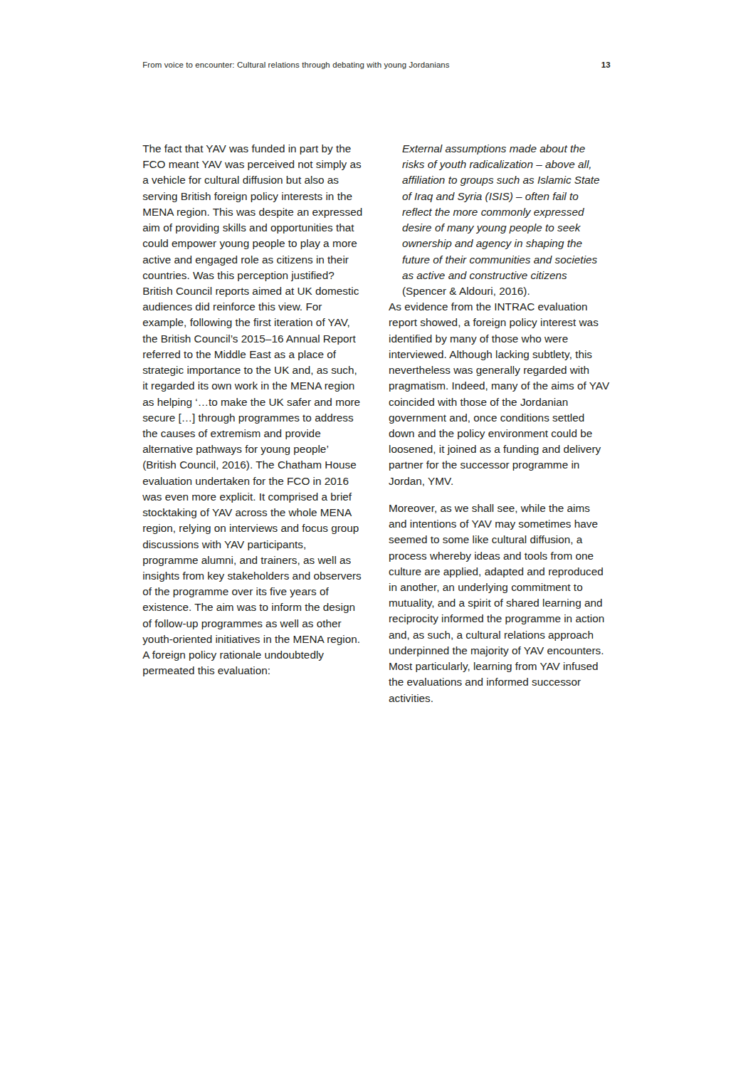From voice to encounter: Cultural relations through debating with young Jordanians 13
The fact that YAV was funded in part by the FCO meant YAV was perceived not simply as a vehicle for cultural diffusion but also as serving British foreign policy interests in the MENA region. This was despite an expressed aim of providing skills and opportunities that could empower young people to play a more active and engaged role as citizens in their countries. Was this perception justified? British Council reports aimed at UK domestic audiences did reinforce this view. For example, following the first iteration of YAV, the British Council’s 2015–16 Annual Report referred to the Middle East as a place of strategic importance to the UK and, as such, it regarded its own work in the MENA region as helping ‘…to make the UK safer and more secure […] through programmes to address the causes of extremism and provide alternative pathways for young people’ (British Council, 2016). The Chatham House evaluation undertaken for the FCO in 2016 was even more explicit. It comprised a brief stocktaking of YAV across the whole MENA region, relying on interviews and focus group discussions with YAV participants, programme alumni, and trainers, as well as insights from key stakeholders and observers of the programme over its five years of existence. The aim was to inform the design of follow-up programmes as well as other youth-oriented initiatives in the MENA region. A foreign policy rationale undoubtedly permeated this evaluation:
External assumptions made about the risks of youth radicalization – above all, affiliation to groups such as Islamic State of Iraq and Syria (ISIS) – often fail to reflect the more commonly expressed desire of many young people to seek ownership and agency in shaping the future of their communities and societies as active and constructive citizens (Spencer & Aldouri, 2016).
As evidence from the INTRAC evaluation report showed, a foreign policy interest was identified by many of those who were interviewed. Although lacking subtlety, this nevertheless was generally regarded with pragmatism. Indeed, many of the aims of YAV coincided with those of the Jordanian government and, once conditions settled down and the policy environment could be loosened, it joined as a funding and delivery partner for the successor programme in Jordan, YMV.
Moreover, as we shall see, while the aims and intentions of YAV may sometimes have seemed to some like cultural diffusion, a process whereby ideas and tools from one culture are applied, adapted and reproduced in another, an underlying commitment to mutuality, and a spirit of shared learning and reciprocity informed the programme in action and, as such, a cultural relations approach underpinned the majority of YAV encounters. Most particularly, learning from YAV infused the evaluations and informed successor activities.